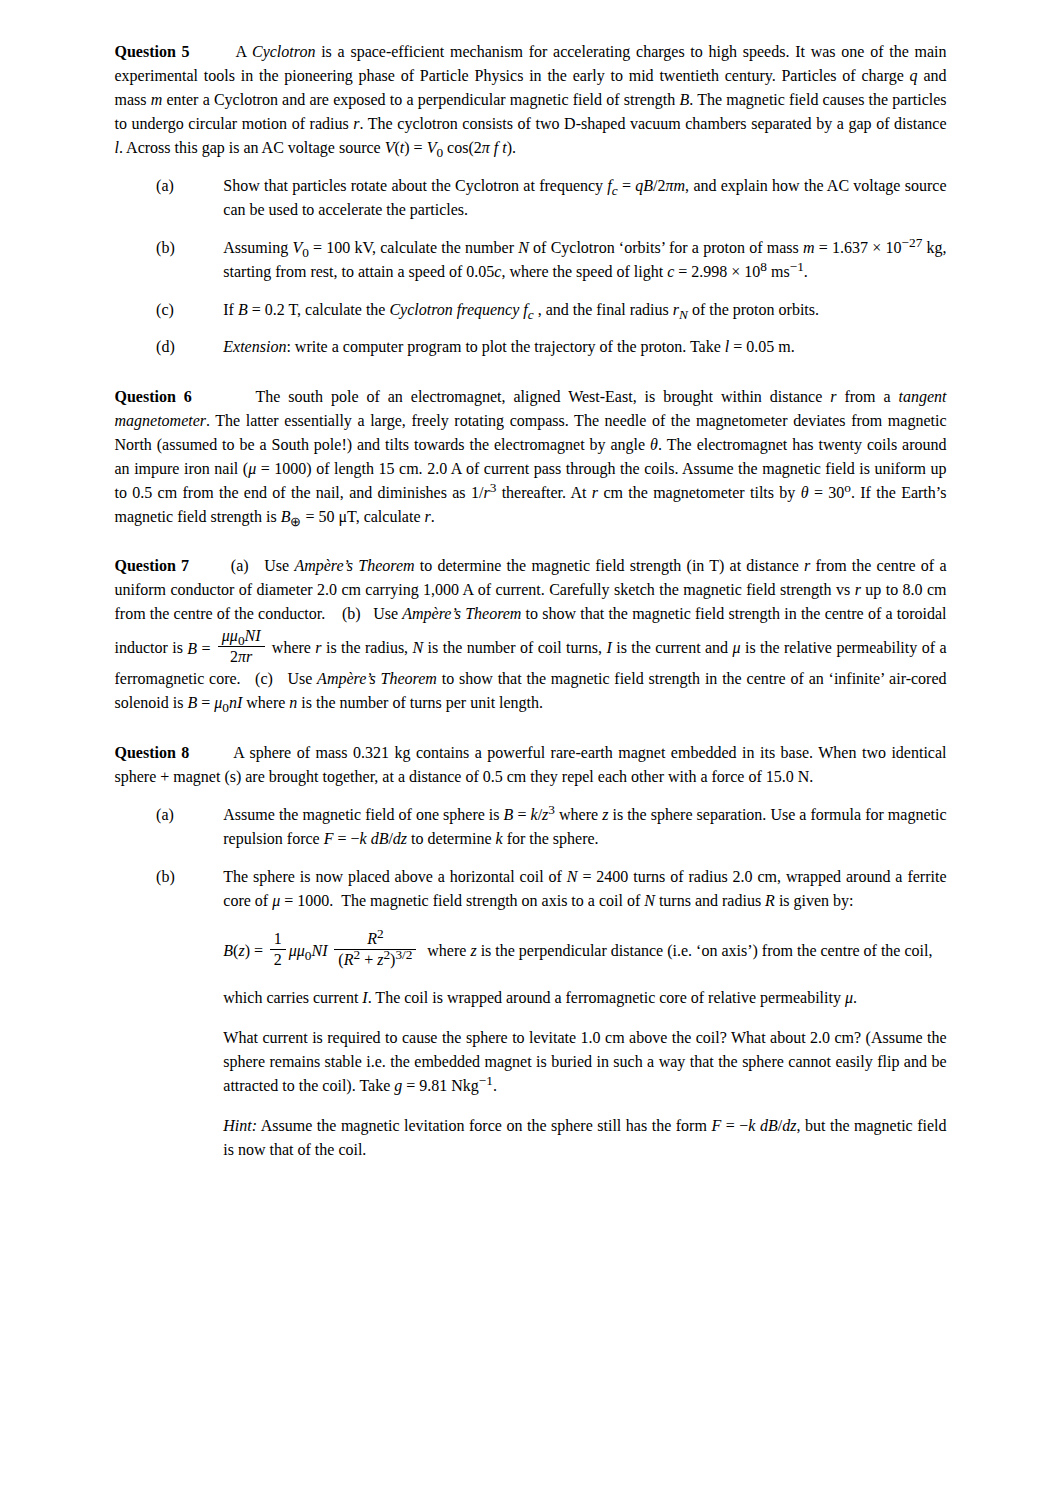Question 5 A Cyclotron is a space-efficient mechanism for accelerating charges to high speeds. It was one of the main experimental tools in the pioneering phase of Particle Physics in the early to mid twentieth century. Particles of charge q and mass m enter a Cyclotron and are exposed to a perpendicular magnetic field of strength B. The magnetic field causes the particles to undergo circular motion of radius r. The cyclotron consists of two D-shaped vacuum chambers separated by a gap of distance l. Across this gap is an AC voltage source V(t) = V0 cos(2π f t).
(a) Show that particles rotate about the Cyclotron at frequency fc = qB/2πm, and explain how the AC voltage source can be used to accelerate the particles.
(b) Assuming V0 = 100 kV, calculate the number N of Cyclotron ‘orbits’ for a proton of mass m = 1.637 × 10−27 kg, starting from rest, to attain a speed of 0.05c, where the speed of light c = 2.998 × 108 ms−1.
(c) If B = 0.2 T, calculate the Cyclotron frequency fc , and the final radius rN of the proton orbits.
(d) Extension: write a computer program to plot the trajectory of the proton. Take l = 0.05 m.
Question 6 The south pole of an electromagnet, aligned West-East, is brought within distance r from a tangent magnetometer. The latter essentially a large, freely rotating compass. The needle of the magnetometer deviates from magnetic North (assumed to be a South pole!) and tilts towards the electromagnet by angle θ. The electromagnet has twenty coils around an impure iron nail (μ = 1000) of length 15 cm. 2.0 A of current pass through the coils. Assume the magnetic field is uniform up to 0.5 cm from the end of the nail, and diminishes as 1/r3 thereafter. At r cm the magnetometer tilts by θ = 30o. If the Earth’s magnetic field strength is B⊕ = 50 μT, calculate r.
Question 7 (a) Use Ampère’s Theorem to determine the magnetic field strength (in T) at distance r from the centre of a uniform conductor of diameter 2.0 cm carrying 1,000 A of current. Carefully sketch the magnetic field strength vs r up to 8.0 cm from the centre of the conductor. (b) Use Ampère’s Theorem to show that the magnetic field strength in the centre of a toroidal inductor is B = μμ0NI 2πr where r is the radius, N is the number of coil turns, I is the current and μ is the relative permeability of a ferromagnetic core. (c) Use Ampère’s Theorem to show that the magnetic field strength in the centre of an ‘infinite’ air-cored solenoid is B = μ0nI where n is the number of turns per unit length.
Question 8 A sphere of mass 0.321 kg contains a powerful rare-earth magnet embedded in its base. When two identical sphere + magnet (s) are brought together, at a distance of 0.5 cm they repel each other with a force of 15.0 N.
(a) Assume the magnetic field of one sphere is B = k/z3 where z is the sphere separation. Use a formula for magnetic repulsion force F = −k dB/dz to determine k for the sphere.
(b)
The sphere is now placed above a horizontal coil of N = 2400 turns of radius 2.0 cm, wrapped around a ferrite core of μ = 1000. The magnetic field strength on axis to a coil of N turns and radius R is given by:
B(z) = 12 μμ0NI R2(R2 + z2)3/2 where z is the perpendicular distance (i.e. ‘on axis’) from the centre of the coil,
which carries current I. The coil is wrapped around a ferromagnetic core of relative permeability μ.
What current is required to cause the sphere to levitate 1.0 cm above the coil? What about 2.0 cm? (Assume the sphere remains stable i.e. the embedded magnet is buried in such a way that the sphere cannot easily flip and be attracted to the coil). Take g = 9.81 Nkg−1.
Hint: Assume the magnetic levitation force on the sphere still has the form F = −k dB/dz, but the magnetic field is now that of the coil.